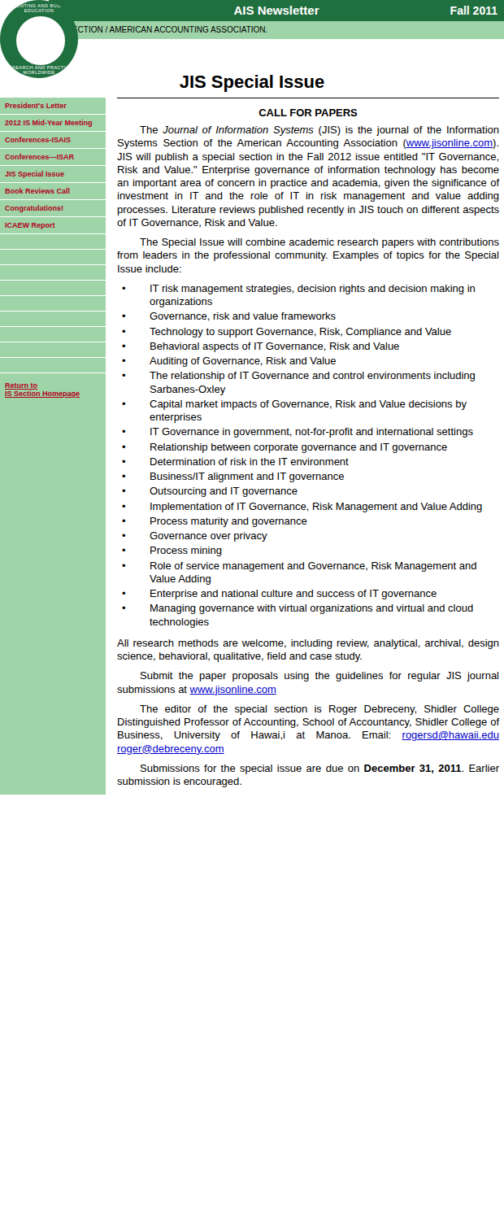AIS Newsletter
Fall 2011
IS SECTION / AMERICAN ACCOUNTING ASSOCIATION.
Accounting and Business Education
Research and Practice Worldwide
JIS Special Issue
President's Letter
2012 IS Mid-Year Meeting
Conferences-ISAIS
Conferences---ISAR
JIS Special Issue
Book Reviews Call
Congratulations!
ICAEW Report
Return to
IS Section Homepage
CALL FOR PAPERS
The Journal of Information Systems (JIS) is the journal of the Information Systems Section of the American Accounting Association (www.jisonline.com). JIS will publish a special section in the Fall 2012 issue entitled "IT Governance, Risk and Value." Enterprise governance of information technology has become an important area of concern in practice and academia, given the significance of investment in IT and the role of IT in risk management and value adding processes. Literature reviews published recently in JIS touch on different aspects of IT Governance, Risk and Value.
The Special Issue will combine academic research papers with contributions from leaders in the professional community. Examples of topics for the Special Issue include:
IT risk management strategies, decision rights and decision making in organizations
Governance, risk and value frameworks
Technology to support Governance, Risk, Compliance and Value
Behavioral aspects of IT Governance, Risk and Value
Auditing of Governance, Risk and Value
The relationship of IT Governance and control environments including Sarbanes-Oxley
Capital market impacts of Governance, Risk and Value decisions by enterprises
IT Governance in government, not-for-profit and international settings
Relationship between corporate governance and IT governance
Determination of risk in the IT environment
Business/IT alignment and IT governance
Outsourcing and IT governance
Implementation of IT Governance, Risk Management and Value Adding
Process maturity and governance
Governance over privacy
Process mining
Role of service management and Governance, Risk Management and Value Adding
Enterprise and national culture and success of IT governance
Managing governance with virtual organizations and virtual and cloud technologies
All research methods are welcome, including review, analytical, archival, design science, behavioral, qualitative, field and case study.
Submit the paper proposals using the guidelines for regular JIS journal submissions at www.jisonline.com
The editor of the special section is Roger Debreceny, Shidler College Distinguished Professor of Accounting, School of Accountancy, Shidler College of Business, University of Hawai,i at Manoa. Email: rogersd@hawaii.edu roger@debreceny.com
Submissions for the special issue are due on December 31, 2011. Earlier submission is encouraged.